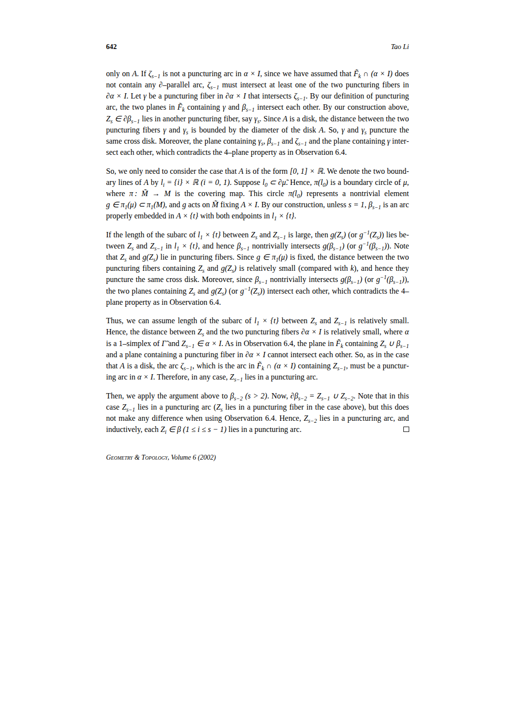642 Tao Li
only on A. If ζs−1 is not a puncturing arc in α × I, since we have assumed that F̃k ∩ (α × I) does not contain any ∂–parallel arc, ζs−1 must intersect at least one of the two puncturing fibers in ∂α × I. Let γ be a puncturing fiber in ∂α × I that intersects ζs−1. By our definition of puncturing arc, the two planes in F̃k containing γ and βs−1 intersect each other. By our construction above, Zs ∈ ∂βs−1 lies in another puncturing fiber, say γs. Since A is a disk, the distance between the two puncturing fibers γ and γs is bounded by the diameter of the disk A. So, γ and γs puncture the same cross disk. Moreover, the plane containing γs, βs−1 and ζs−1 and the plane containing γ intersect each other, which contradicts the 4–plane property as in Observation 6.4.
So, we only need to consider the case that A is of the form [0, 1] × ℝ. We denote the two boundary lines of A by li = {i} × ℝ (i = 0, 1). Suppose l0 ⊂ ∂μ̃. Hence, π(l0) is a boundary circle of μ, where π : M̃ → M is the covering map. This circle π(l0) represents a nontrivial element g ∈ π1(μ) ⊂ π1(M), and g acts on M̃ fixing A × I. By our construction, unless s = 1, βs−1 is an arc properly embedded in A × {t} with both endpoints in l1 × {t}.
If the length of the subarc of l1 × {t} between Zs and Zs−1 is large, then g(Zs) (or g−1(Zs)) lies between Zs and Zs−1 in l1 × {t}, and hence βs−1 nontrivially intersects g(βs−1) (or g−1(βs−1)). Note that Zs and g(Zs) lie in puncturing fibers. Since g ∈ π1(μ) is fixed, the distance between the two puncturing fibers containing Zs and g(Zs) is relatively small (compared with k), and hence they puncture the same cross disk. Moreover, since βs−1 nontrivially intersects g(βs−1) (or g−1(βs−1)), the two planes containing Zs and g(Zs) (or g−1(Zs)) intersect each other, which contradicts the 4–plane property as in Observation 6.4.
Thus, we can assume length of the subarc of l1 × {t} between Zs and Zs−1 is relatively small. Hence, the distance between Zs and the two puncturing fibers ∂α × I is relatively small, where α is a 1–simplex of Γ̃ and Zs−1 ∈ α × I. As in Observation 6.4, the plane in F̃k containing Zs ∪ βs−1 and a plane containing a puncturing fiber in ∂α × I cannot intersect each other. So, as in the case that A is a disk, the arc ζs−1, which is the arc in F̃k ∩ (α × I) containing Zs−1, must be a puncturing arc in α × I. Therefore, in any case, Zs−1 lies in a puncturing arc.
Then, we apply the argument above to βs−2 (s > 2). Now, ∂βs−2 = Zs−1 ∪ Zs−2. Note that in this case Zs−1 lies in a puncturing arc (Zs lies in a puncturing fiber in the case above), but this does not make any difference when using Observation 6.4. Hence, Zs−2 lies in a puncturing arc, and inductively, each Zi ∈ β (1 ≤ i ≤ s − 1) lies in a puncturing arc.
Geometry & Topology, Volume 6 (2002)